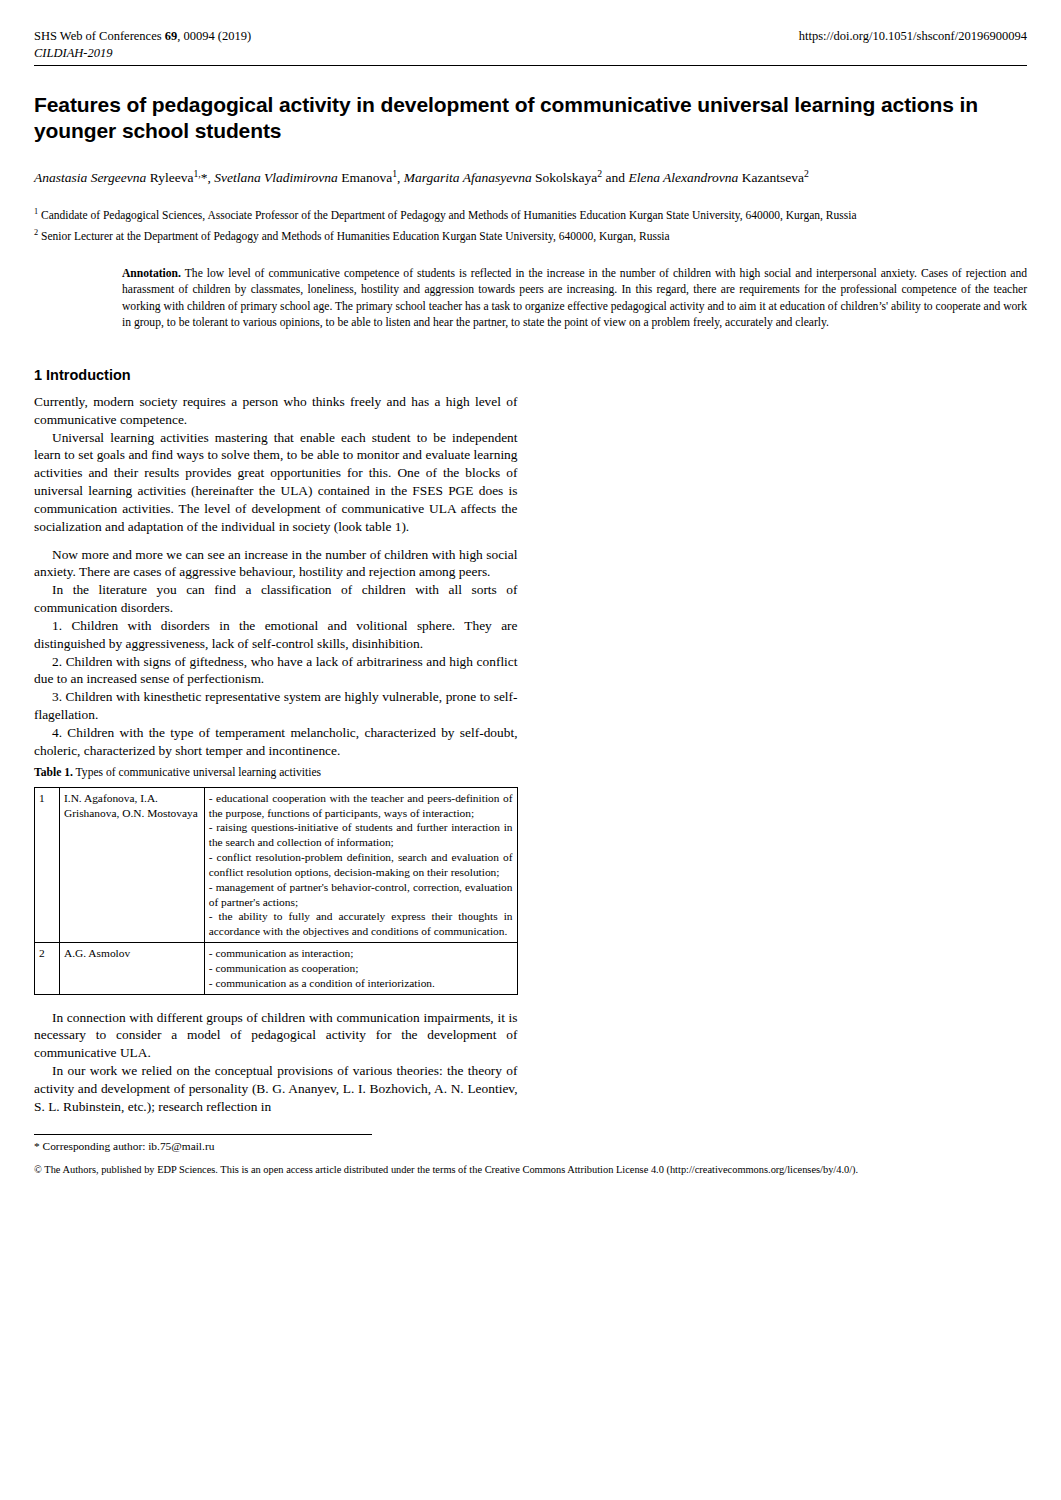SHS Web of Conferences 69, 00094 (2019)
CILDIAH-2019
https://doi.org/10.1051/shsconf/20196900094
Features of pedagogical activity in development of communicative universal learning actions in younger school students
Anastasia Sergeevna Ryleeva1,*, Svetlana Vladimirovna Emanova1, Margarita Afanasyevna Sokolskaya2 and Elena Alexandrovna Kazantseva2
1 Candidate of Pedagogical Sciences, Associate Professor of the Department of Pedagogy and Methods of Humanities Education Kurgan State University, 640000, Kurgan, Russia
2 Senior Lecturer at the Department of Pedagogy and Methods of Humanities Education Kurgan State University, 640000, Kurgan, Russia
Annotation. The low level of communicative competence of students is reflected in the increase in the number of children with high social and interpersonal anxiety. Cases of rejection and harassment of children by classmates, loneliness, hostility and aggression towards peers are increasing. In this regard, there are requirements for the professional competence of the teacher working with children of primary school age. The primary school teacher has a task to organize effective pedagogical activity and to aim it at education of children’s' ability to cooperate and work in group, to be tolerant to various opinions, to be able to listen and hear the partner, to state the point of view on a problem freely, accurately and clearly.
1 Introduction
Currently, modern society requires a person who thinks freely and has a high level of communicative competence.
Universal learning activities mastering that enable each student to be independent learn to set goals and find ways to solve them, to be able to monitor and evaluate learning activities and their results provides great opportunities for this. One of the blocks of universal learning activities (hereinafter the ULA) contained in the FSES PGE does is communication activities. The level of development of communicative ULA affects the socialization and adaptation of the individual in society (look table 1).
Now more and more we can see an increase in the number of children with high social anxiety. There are cases of aggressive behaviour, hostility and rejection among peers.
In the literature you can find a classification of children with all sorts of communication disorders.
1. Children with disorders in the emotional and volitional sphere. They are distinguished by aggressiveness, lack of self-control skills, disinhibition.
2. Children with signs of giftedness, who have a lack of arbitrariness and high conflict due to an increased sense of perfectionism.
3. Children with kinesthetic representative system are highly vulnerable, prone to self-flagellation.
4. Children with the type of temperament melancholic, characterized by self-doubt, choleric, characterized by short temper and incontinence.
Table 1. Types of communicative universal learning activities
| 1 | I.N. Agafonova, I.A. Grishanova, O.N. Mostovaya | - educational cooperation with the teacher and peers-definition of the purpose, functions of participants, ways of interaction; - raising questions-initiative of students and further interaction in the search and collection of information; - conflict resolution-problem definition, search and evaluation of conflict resolution options, decision-making on their resolution; - management of partner's behavior-control, correction, evaluation of partner's actions; - the ability to fully and accurately express their thoughts in accordance with the objectives and conditions of communication. |
| 2 | A.G. Asmolov | - communication as interaction; - communication as cooperation; - communication as a condition of interiorization. |
In connection with different groups of children with communication impairments, it is necessary to consider a model of pedagogical activity for the development of communicative ULA.
In our work we relied on the conceptual provisions of various theories: the theory of activity and development of personality (B. G. Ananyev, L. I. Bozhovich, A. N. Leontiev, S. L. Rubinstein, etc.); research reflection in
* Corresponding author: ib.75@mail.ru
© The Authors, published by EDP Sciences. This is an open access article distributed under the terms of the Creative Commons Attribution License 4.0 (http://creativecommons.org/licenses/by/4.0/).